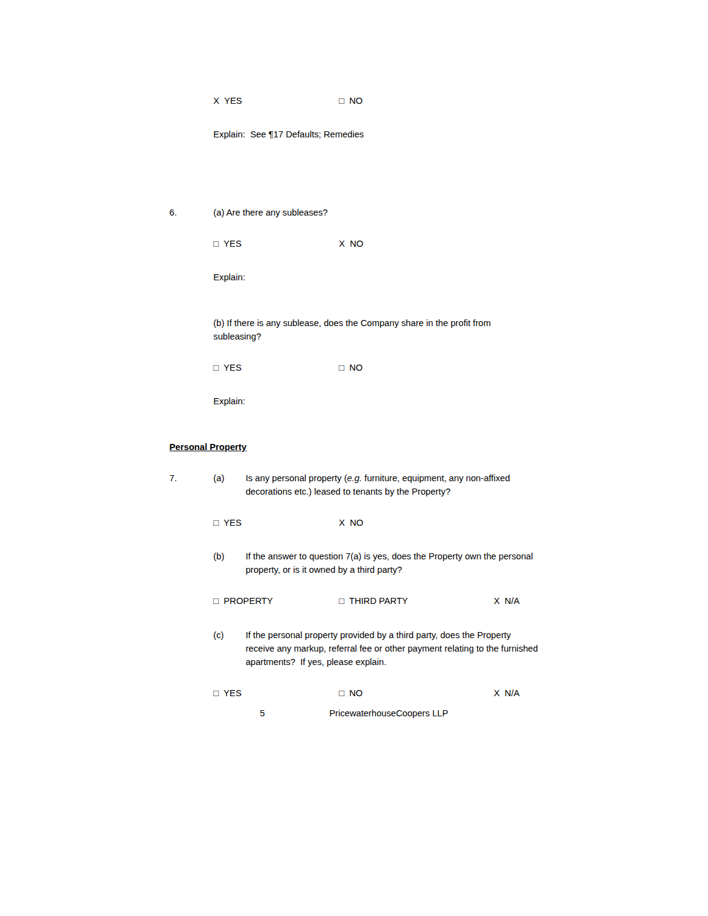X YES □ NO
Explain: See ¶17 Defaults; Remedies
6.
(a) Are there any subleases?
□ YES X NO
Explain:
(b) If there is any sublease, does the Company share in the profit from subleasing?
□ YES □ NO
Explain:
Personal Property
7.
(a)
Is any personal property (e.g. furniture, equipment, any non-affixed decorations etc.) leased to tenants by the Property?
□ YES X NO
(b)
If the answer to question 7(a) is yes, does the Property own the personal property, or is it owned by a third party?
□ PROPERTY □ THIRD PARTY X N/A
(c)
If the personal property provided by a third party, does the Property receive any markup, referral fee or other payment relating to the furnished apartments? If yes, please explain.
□ YES □ NO X N/A
5 PricewaterhouseCoopers LLP